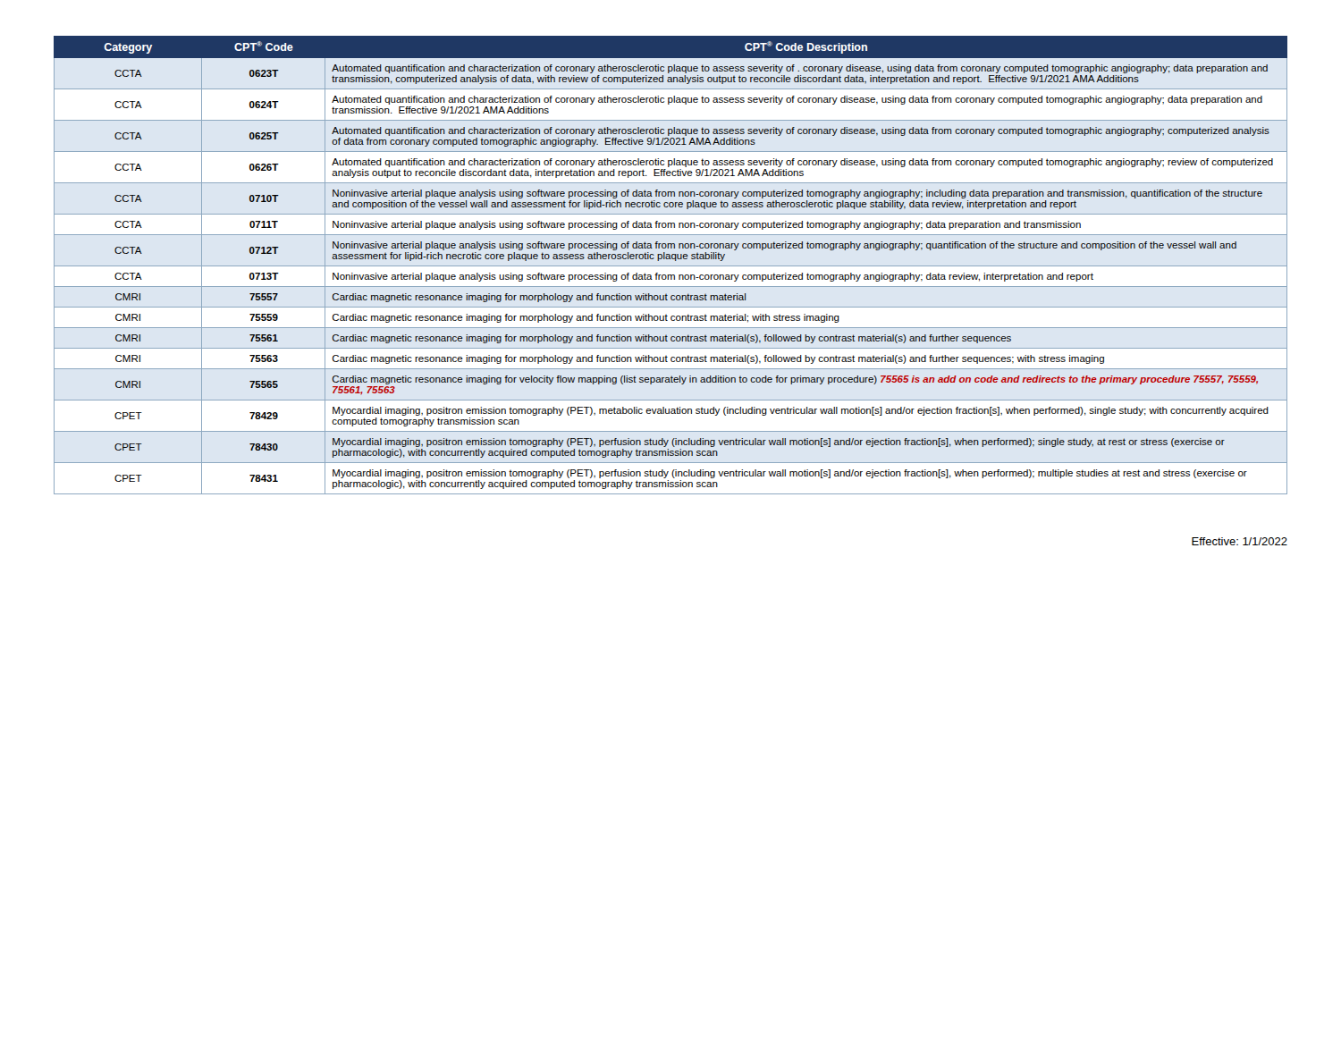| Category | CPT ® Code | CPT ® Code Description |
| --- | --- | --- |
| CCTA | 0623T | Automated quantification and characterization of coronary atherosclerotic plaque to assess severity of . coronary disease, using data from coronary computed tomographic angiography; data preparation and transmission, computerized analysis of data, with review of computerized analysis output to reconcile discordant data, interpretation and report. Effective 9/1/2021 AMA Additions |
| CCTA | 0624T | Automated quantification and characterization of coronary atherosclerotic plaque to assess severity of coronary disease, using data from coronary computed tomographic angiography; data preparation and transmission. Effective 9/1/2021 AMA Additions |
| CCTA | 0625T | Automated quantification and characterization of coronary atherosclerotic plaque to assess severity of coronary disease, using data from coronary computed tomographic angiography; computerized analysis of data from coronary computed tomographic angiography. Effective 9/1/2021 AMA Additions |
| CCTA | 0626T | Automated quantification and characterization of coronary atherosclerotic plaque to assess severity of coronary disease, using data from coronary computed tomographic angiography; review of computerized analysis output to reconcile discordant data, interpretation and report. Effective 9/1/2021 AMA Additions |
| CCTA | 0710T | Noninvasive arterial plaque analysis using software processing of data from non-coronary computerized tomography angiography; including data preparation and transmission, quantification of the structure and composition of the vessel wall and assessment for lipid-rich necrotic core plaque to assess atherosclerotic plaque stability, data review, interpretation and report |
| CCTA | 0711T | Noninvasive arterial plaque analysis using software processing of data from non-coronary computerized tomography angiography; data preparation and transmission |
| CCTA | 0712T | Noninvasive arterial plaque analysis using software processing of data from non-coronary computerized tomography angiography; quantification of the structure and composition of the vessel wall and assessment for lipid-rich necrotic core plaque to assess atherosclerotic plaque stability |
| CCTA | 0713T | Noninvasive arterial plaque analysis using software processing of data from non-coronary computerized tomography angiography; data review, interpretation and report |
| CMRI | 75557 | Cardiac magnetic resonance imaging for morphology and function without contrast material |
| CMRI | 75559 | Cardiac magnetic resonance imaging for morphology and function without contrast material; with stress imaging |
| CMRI | 75561 | Cardiac magnetic resonance imaging for morphology and function without contrast material(s), followed by contrast material(s) and further sequences |
| CMRI | 75563 | Cardiac magnetic resonance imaging for morphology and function without contrast material(s), followed by contrast material(s) and further sequences; with stress imaging |
| CMRI | 75565 | Cardiac magnetic resonance imaging for velocity flow mapping (list separately in addition to code for primary procedure) 75565 is an add on code and redirects to the primary procedure 75557, 75559, 75561, 75563 |
| CPET | 78429 | Myocardial imaging, positron emission tomography (PET), metabolic evaluation study (including ventricular wall motion[s] and/or ejection fraction[s], when performed), single study; with concurrently acquired computed tomography transmission scan |
| CPET | 78430 | Myocardial imaging, positron emission tomography (PET), perfusion study (including ventricular wall motion[s] and/or ejection fraction[s], when performed); single study, at rest or stress (exercise or pharmacologic), with concurrently acquired computed tomography transmission scan |
| CPET | 78431 | Myocardial imaging, positron emission tomography (PET), perfusion study (including ventricular wall motion[s] and/or ejection fraction[s], when performed); multiple studies at rest and stress (exercise or pharmacologic), with concurrently acquired computed tomography transmission scan |
Effective: 1/1/2022